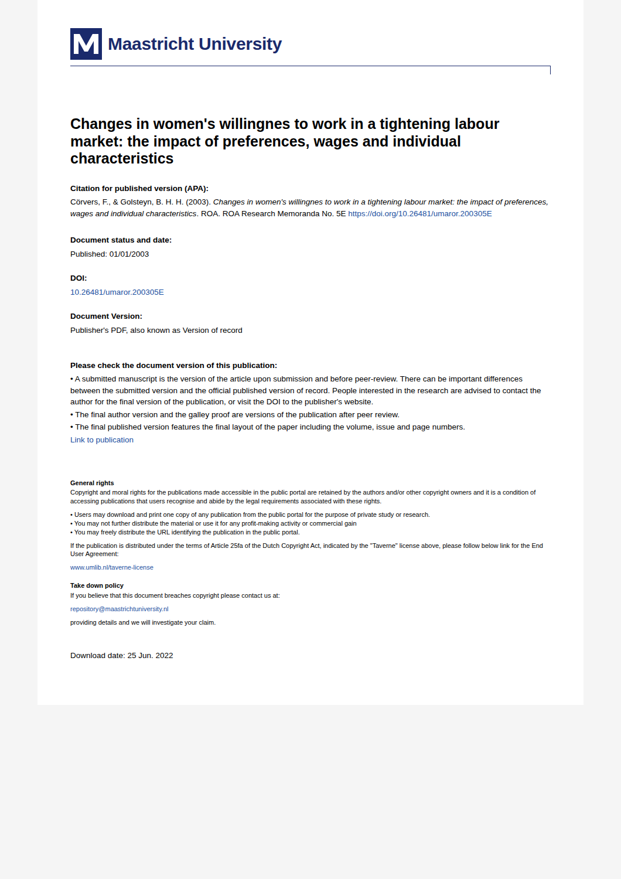Maastricht University
Changes in women's willingnes to work in a tightening labour market: the impact of preferences, wages and individual characteristics
Citation for published version (APA):
Cörvers, F., & Golsteyn, B. H. H. (2003). Changes in women's willingnes to work in a tightening labour market: the impact of preferences, wages and individual characteristics. ROA. ROA Research Memoranda No. 5E https://doi.org/10.26481/umaror.200305E
Document status and date:
Published: 01/01/2003
DOI:
10.26481/umaror.200305E
Document Version:
Publisher's PDF, also known as Version of record
Please check the document version of this publication:
• A submitted manuscript is the version of the article upon submission and before peer-review. There can be important differences between the submitted version and the official published version of record. People interested in the research are advised to contact the author for the final version of the publication, or visit the DOI to the publisher's website.
• The final author version and the galley proof are versions of the publication after peer review.
• The final published version features the final layout of the paper including the volume, issue and page numbers.
Link to publication
General rights
Copyright and moral rights for the publications made accessible in the public portal are retained by the authors and/or other copyright owners and it is a condition of accessing publications that users recognise and abide by the legal requirements associated with these rights.
• Users may download and print one copy of any publication from the public portal for the purpose of private study or research.
• You may not further distribute the material or use it for any profit-making activity or commercial gain
• You may freely distribute the URL identifying the publication in the public portal.
If the publication is distributed under the terms of Article 25fa of the Dutch Copyright Act, indicated by the "Taverne" license above, please follow below link for the End User Agreement:
www.umlib.nl/taverne-license
Take down policy
If you believe that this document breaches copyright please contact us at:
repository@maastrichtuniversity.nl
providing details and we will investigate your claim.
Download date: 25 Jun. 2022